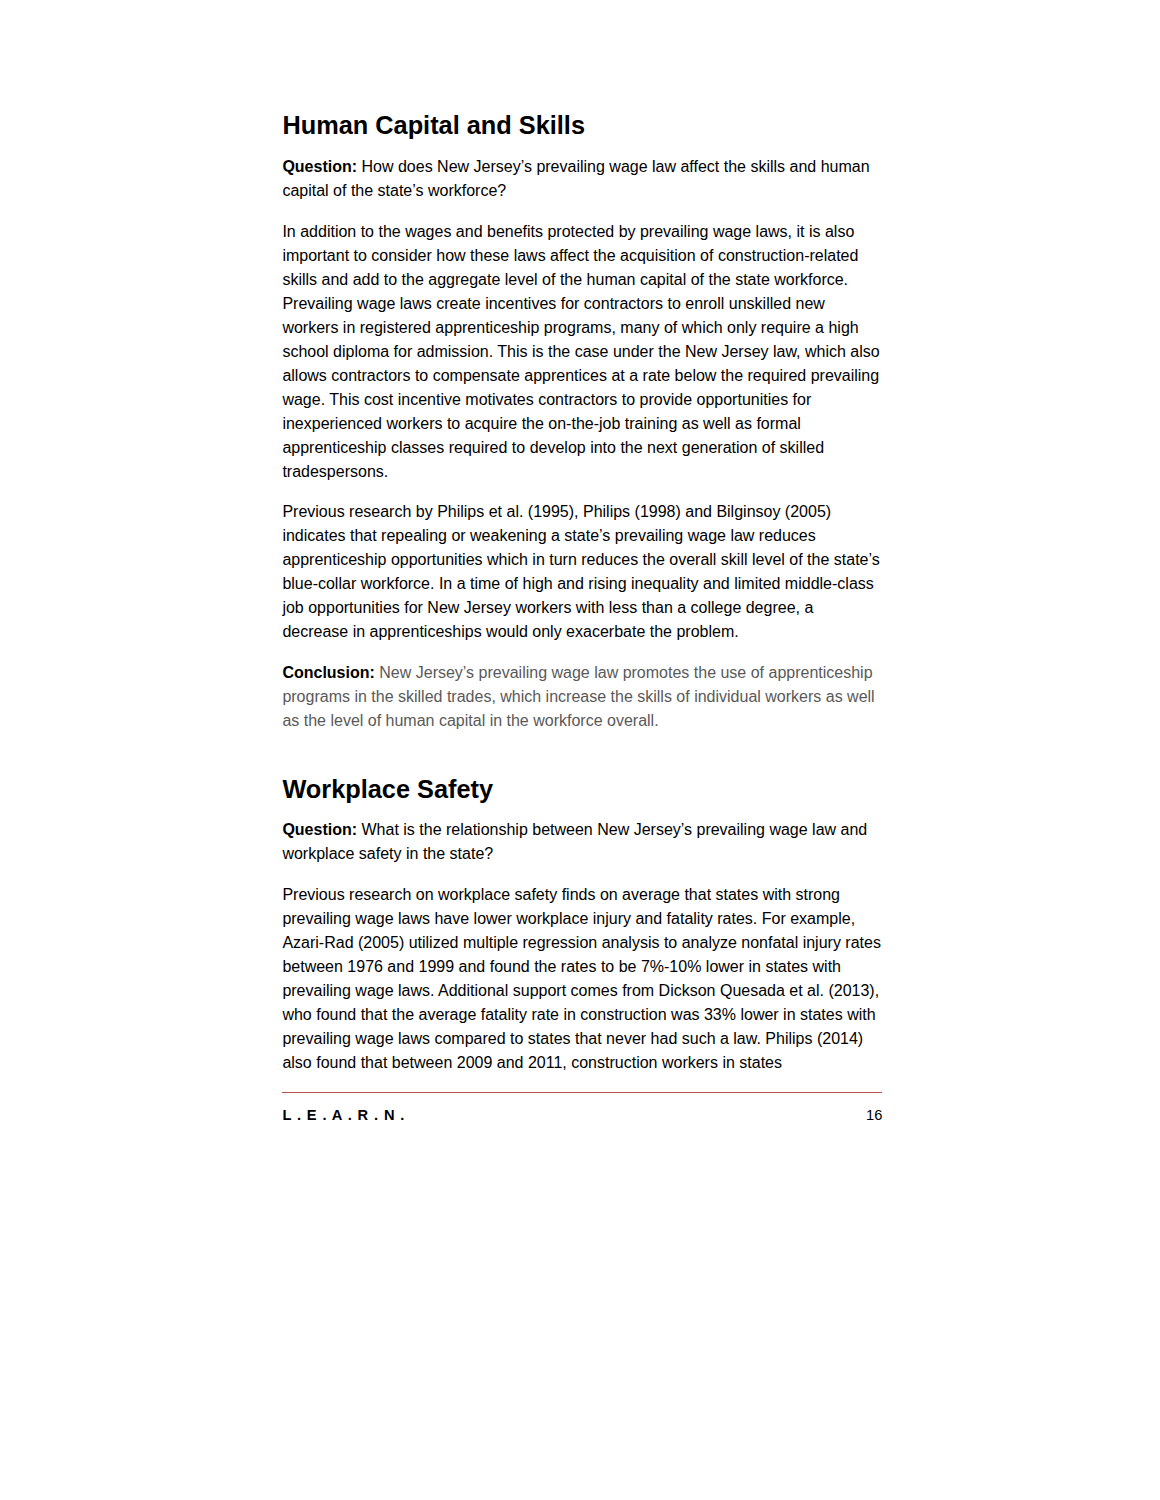Human Capital and Skills
Question: How does New Jersey’s prevailing wage law affect the skills and human capital of the state’s workforce?
In addition to the wages and benefits protected by prevailing wage laws, it is also important to consider how these laws affect the acquisition of construction-related skills and add to the aggregate level of the human capital of the state workforce. Prevailing wage laws create incentives for contractors to enroll unskilled new workers in registered apprenticeship programs, many of which only require a high school diploma for admission. This is the case under the New Jersey law, which also allows contractors to compensate apprentices at a rate below the required prevailing wage. This cost incentive motivates contractors to provide opportunities for inexperienced workers to acquire the on-the-job training as well as formal apprenticeship classes required to develop into the next generation of skilled tradespersons.
Previous research by Philips et al. (1995), Philips (1998) and Bilginsoy (2005) indicates that repealing or weakening a state’s prevailing wage law reduces apprenticeship opportunities which in turn reduces the overall skill level of the state’s blue-collar workforce. In a time of high and rising inequality and limited middle-class job opportunities for New Jersey workers with less than a college degree, a decrease in apprenticeships would only exacerbate the problem.
Conclusion: New Jersey’s prevailing wage law promotes the use of apprenticeship programs in the skilled trades, which increase the skills of individual workers as well as the level of human capital in the workforce overall.
Workplace Safety
Question: What is the relationship between New Jersey’s prevailing wage law and workplace safety in the state?
Previous research on workplace safety finds on average that states with strong prevailing wage laws have lower workplace injury and fatality rates. For example, Azari-Rad (2005) utilized multiple regression analysis to analyze nonfatal injury rates between 1976 and 1999 and found the rates to be 7%-10% lower in states with prevailing wage laws. Additional support comes from Dickson Quesada et al. (2013), who found that the average fatality rate in construction was 33% lower in states with prevailing wage laws compared to states that never had such a law. Philips (2014) also found that between 2009 and 2011, construction workers in states
L . E . A . R . N .
16